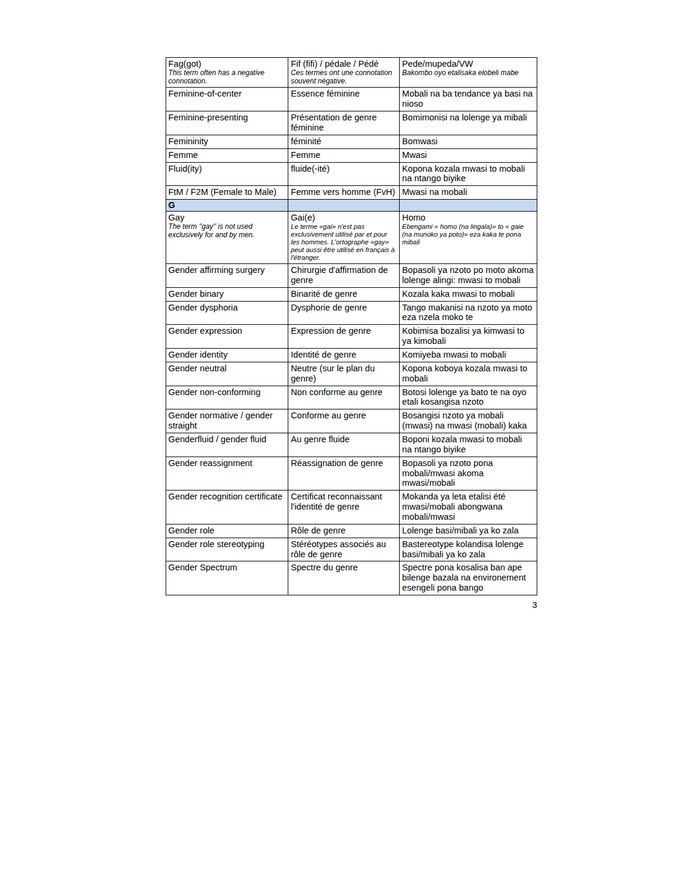| Fag(got) This term often has a negative connotation. | Fif (fifi) / pédale / Pédé Ces termes ont une connotation souvent négative. | Pede/mupeda/VW Bakombo oyo etalisaka elobeli mabe |
| Feminine-of-center | Essence féminine | Mobali na ba tendance ya basi na nioso |
| Feminine-presenting | Présentation de genre féminine | Bomimonisi na lolenge ya mibali |
| Femininity | féminité | Bomwasi |
| Femme | Femme | Mwasi |
| Fluid(ity) | fluide(-ité) | Kopona kozala mwasi to mobali na ntango biyike |
| FtM / F2M (Female to Male) | Femme vers homme (FvH) | Mwasi na mobali |
| G | | |
| Gay The term ''gay'' is not used exclusively for and by men. | Gai(e) Le terme «gai» n'est pas exclusivement utilisé par et pour les hommes. L'ortographe «gay» peut aussi être utilisé en français à l'étranger. | Homo Ebengami « homo (na lingala)» to « gaie (na munoko ya poto)» eza kaka te pona mibali |
| Gender affirming surgery | Chirurgie d'affirmation de genre | Bopasoli ya nzoto po moto akoma lolenge alingi: mwasi to mobali |
| Gender binary | Binarité de genre | Kozala kaka mwasi to mobali |
| Gender dysphoria | Dysphorie de genre | Tango makanisi na nzoto ya moto eza nzela moko te |
| Gender expression | Expression de genre | Kobimisa bozalisi ya kimwasi to ya kimobali |
| Gender identity | Identité de genre | Komiyeba mwasi to mobali |
| Gender neutral | Neutre (sur le plan du genre) | Kopona koboya kozala mwasi to mobali |
| Gender non-conforming | Non conforme au genre | Botosi lolenge ya bato te na oyo etali kosangisa nzoto |
| Gender normative / gender straight | Conforme au genre | Bosangisi nzoto ya mobali (mwasi) na mwasi (mobali) kaka |
| Genderfluid / gender fluid | Au genre fluide | Boponi kozala mwasi to mobali na ntango biyike |
| Gender reassignment | Réassignation de genre | Bopasoli ya nzoto pona mobali/mwasi akoma mwasi/mobali |
| Gender recognition certificate | Certificat reconnaissant l'identité de genre | Mokanda ya leta etalisi été mwasi/mobali abongwana mobali/mwasi |
| Gender role | Rôle de genre | Lolenge basi/mibali ya ko zala |
| Gender role stereotyping | Stéréotypes associés au rôle de genre | Bastereotype kolandisa lolenge basi/mibali ya ko zala |
| Gender Spectrum | Spectre du genre | Spectre pona kosalisa ban ape bilenge bazala na environement esengeli pona bango |
3